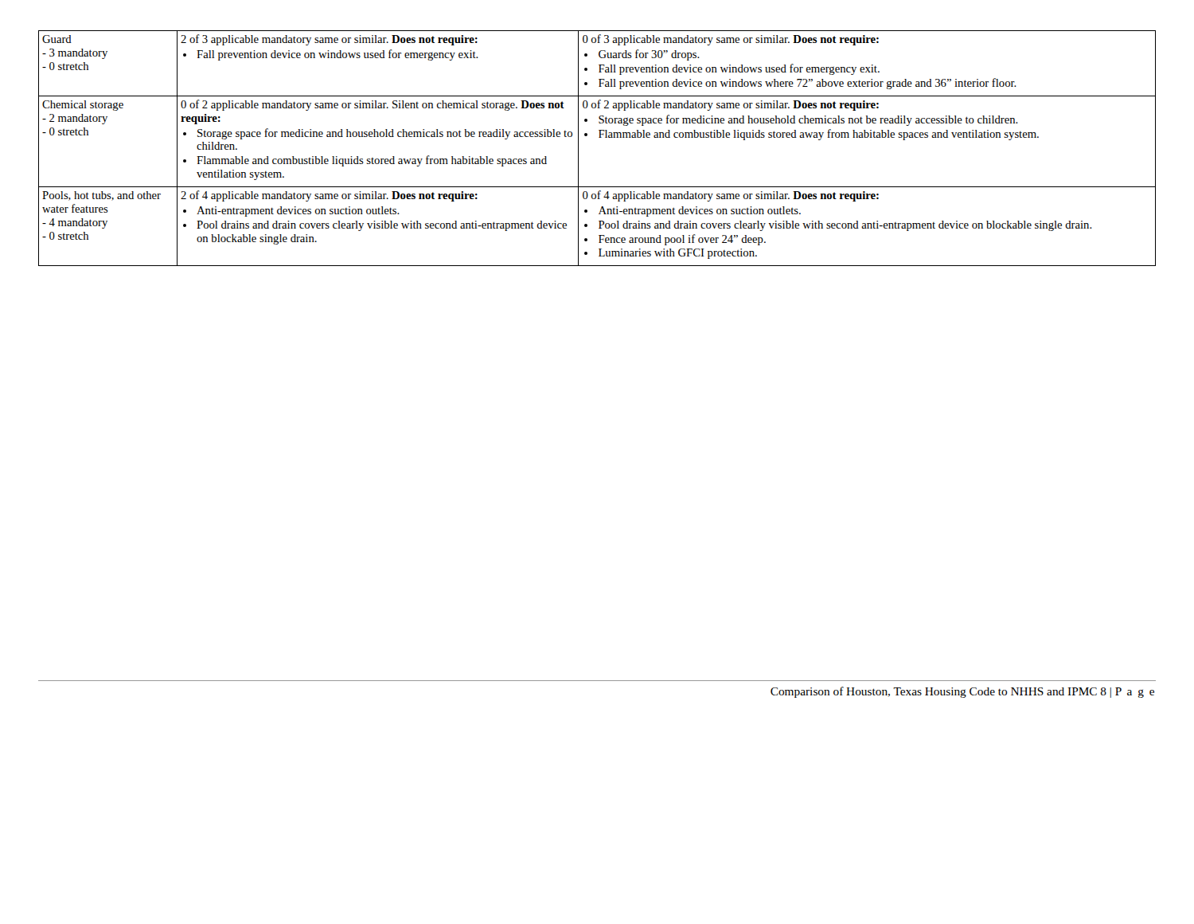| Guard - 3 mandatory - 0 stretch | 2 of 3 applicable mandatory same or similar. Does not require: Fall prevention device on windows used for emergency exit. | 0 of 3 applicable mandatory same or similar. Does not require: Guards for 30” drops. Fall prevention device on windows used for emergency exit. Fall prevention device on windows where 72” above exterior grade and 36” interior floor. |
| Chemical storage - 2 mandatory - 0 stretch | 0 of 2 applicable mandatory same or similar. Silent on chemical storage. Does not require: Storage space for medicine and household chemicals not be readily accessible to children. Flammable and combustible liquids stored away from habitable spaces and ventilation system. | 0 of 2 applicable mandatory same or similar. Does not require: Storage space for medicine and household chemicals not be readily accessible to children. Flammable and combustible liquids stored away from habitable spaces and ventilation system. |
| Pools, hot tubs, and other water features - 4 mandatory - 0 stretch | 2 of 4 applicable mandatory same or similar. Does not require: Anti-entrapment devices on suction outlets. Pool drains and drain covers clearly visible with second anti-entrapment device on blockable single drain. | 0 of 4 applicable mandatory same or similar. Does not require: Anti-entrapment devices on suction outlets. Pool drains and drain covers clearly visible with second anti-entrapment device on blockable single drain. Fence around pool if over 24” deep. Luminaries with GFCI protection. |
Comparison of Houston, Texas Housing Code to NHHS and IPMC 8 | P a g e